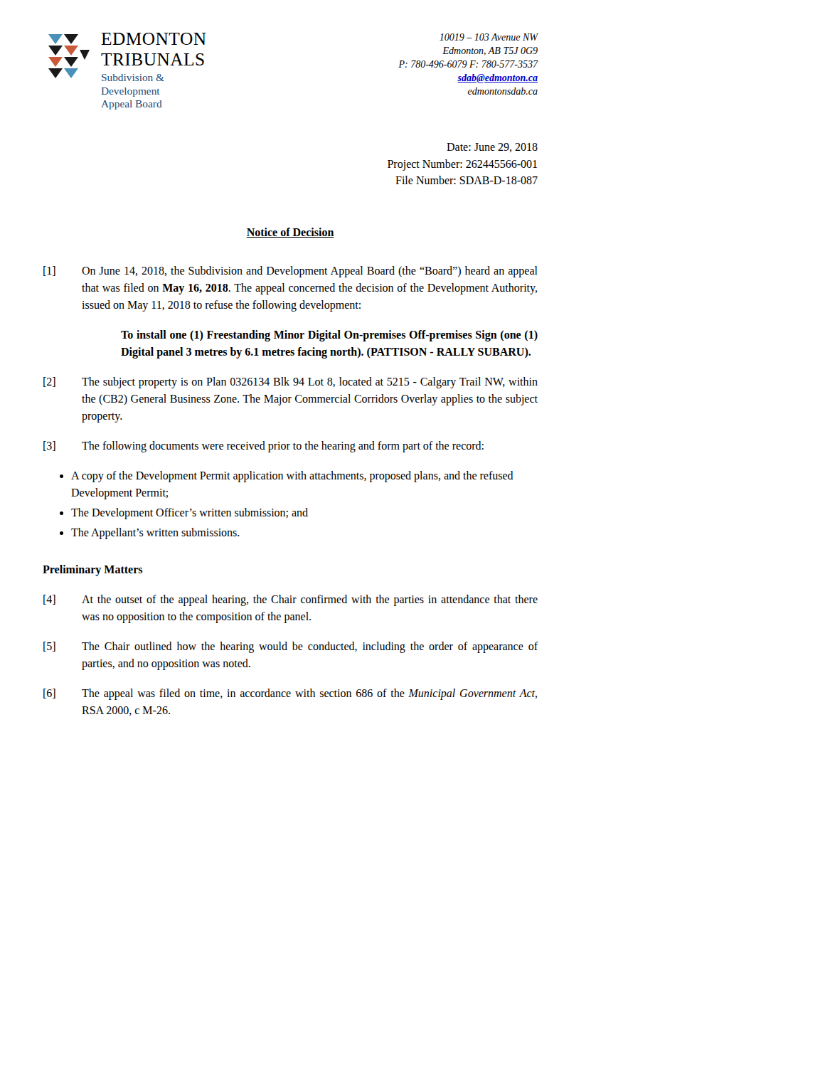EDMONTON
TRIBUNALS
Subdivision &
Development
Appeal Board
10019 – 103 Avenue NW
Edmonton, AB T5J 0G9
P: 780-496-6079 F: 780-577-3537
sdab@edmonton.ca
edmontonsdab.ca
Date: June 29, 2018
Project Number: 262445566-001
File Number: SDAB-D-18-087
Notice of Decision
[1]
On June 14, 2018, the Subdivision and Development Appeal Board (the “Board”) heard an appeal that was filed on May 16, 2018. The appeal concerned the decision of the Development Authority, issued on May 11, 2018 to refuse the following development:
To install one (1) Freestanding Minor Digital On-premises Off-premises Sign (one (1) Digital panel 3 metres by 6.1 metres facing north). (PATTISON - RALLY SUBARU).
[2]
The subject property is on Plan 0326134 Blk 94 Lot 8, located at 5215 - Calgary Trail NW, within the (CB2) General Business Zone. The Major Commercial Corridors Overlay applies to the subject property.
[3]
The following documents were received prior to the hearing and form part of the record:
A copy of the Development Permit application with attachments, proposed plans, and the refused Development Permit;
The Development Officer’s written submission; and
The Appellant’s written submissions.
Preliminary Matters
[4]
At the outset of the appeal hearing, the Chair confirmed with the parties in attendance that there was no opposition to the composition of the panel.
[5]
The Chair outlined how the hearing would be conducted, including the order of appearance of parties, and no opposition was noted.
[6]
The appeal was filed on time, in accordance with section 686 of the Municipal Government Act, RSA 2000, c M-26.